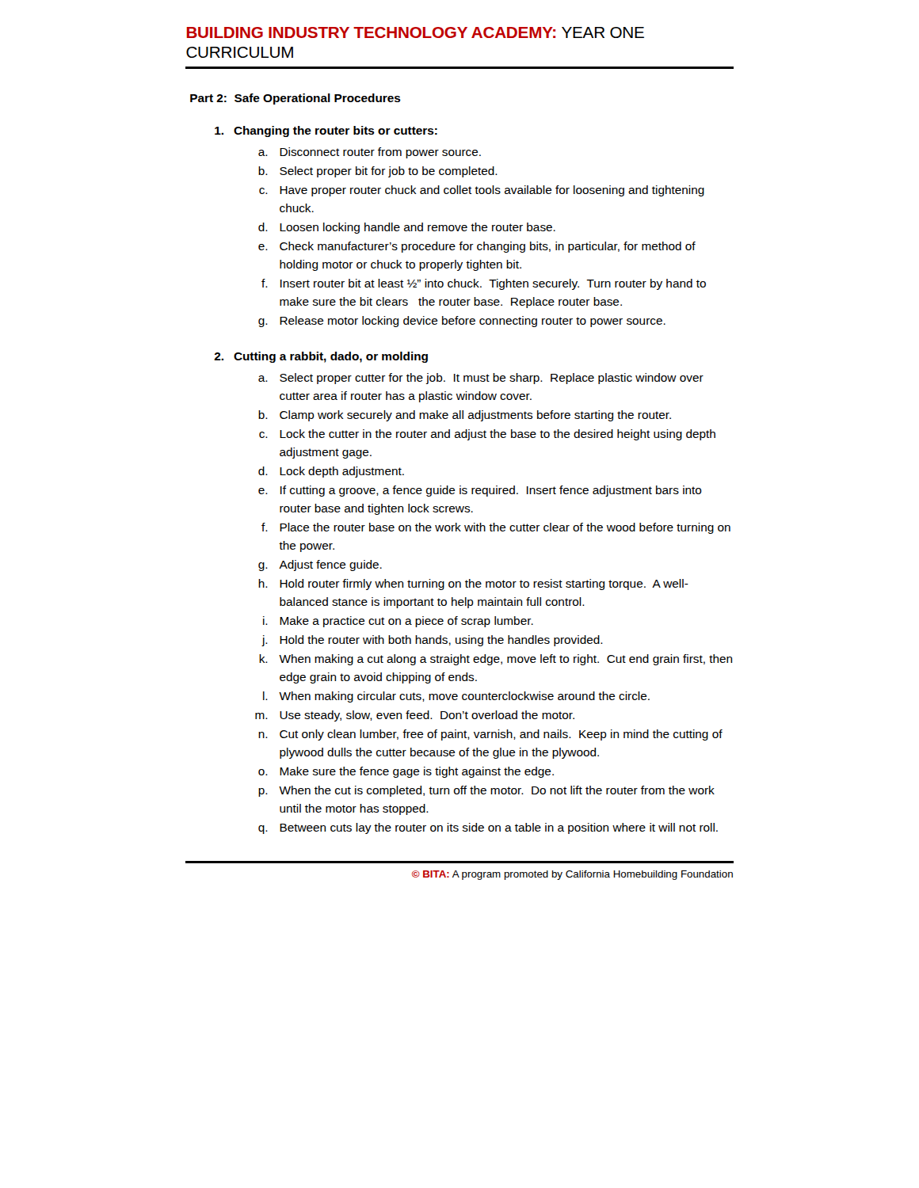BUILDING INDUSTRY TECHNOLOGY ACADEMY: YEAR ONE CURRICULUM
Part 2: Safe Operational Procedures
Changing the router bits or cutters:
Disconnect router from power source.
Select proper bit for job to be completed.
Have proper router chuck and collet tools available for loosening and tightening chuck.
Loosen locking handle and remove the router base.
Check manufacturer’s procedure for changing bits, in particular, for method of holding motor or chuck to properly tighten bit.
Insert router bit at least ½” into chuck. Tighten securely. Turn router by hand to make sure the bit clears the router base. Replace router base.
Release motor locking device before connecting router to power source.
Cutting a rabbit, dado, or molding
Select proper cutter for the job. It must be sharp. Replace plastic window over cutter area if router has a plastic window cover.
Clamp work securely and make all adjustments before starting the router.
Lock the cutter in the router and adjust the base to the desired height using depth adjustment gage.
Lock depth adjustment.
If cutting a groove, a fence guide is required. Insert fence adjustment bars into router base and tighten lock screws.
Place the router base on the work with the cutter clear of the wood before turning on the power.
Adjust fence guide.
Hold router firmly when turning on the motor to resist starting torque. A well-balanced stance is important to help maintain full control.
Make a practice cut on a piece of scrap lumber.
Hold the router with both hands, using the handles provided.
When making a cut along a straight edge, move left to right. Cut end grain first, then edge grain to avoid chipping of ends.
When making circular cuts, move counterclockwise around the circle.
Use steady, slow, even feed. Don’t overload the motor.
Cut only clean lumber, free of paint, varnish, and nails. Keep in mind the cutting of plywood dulls the cutter because of the glue in the plywood.
Make sure the fence gage is tight against the edge.
When the cut is completed, turn off the motor. Do not lift the router from the work until the motor has stopped.
Between cuts lay the router on its side on a table in a position where it will not roll.
© BITA: A program promoted by California Homebuilding Foundation